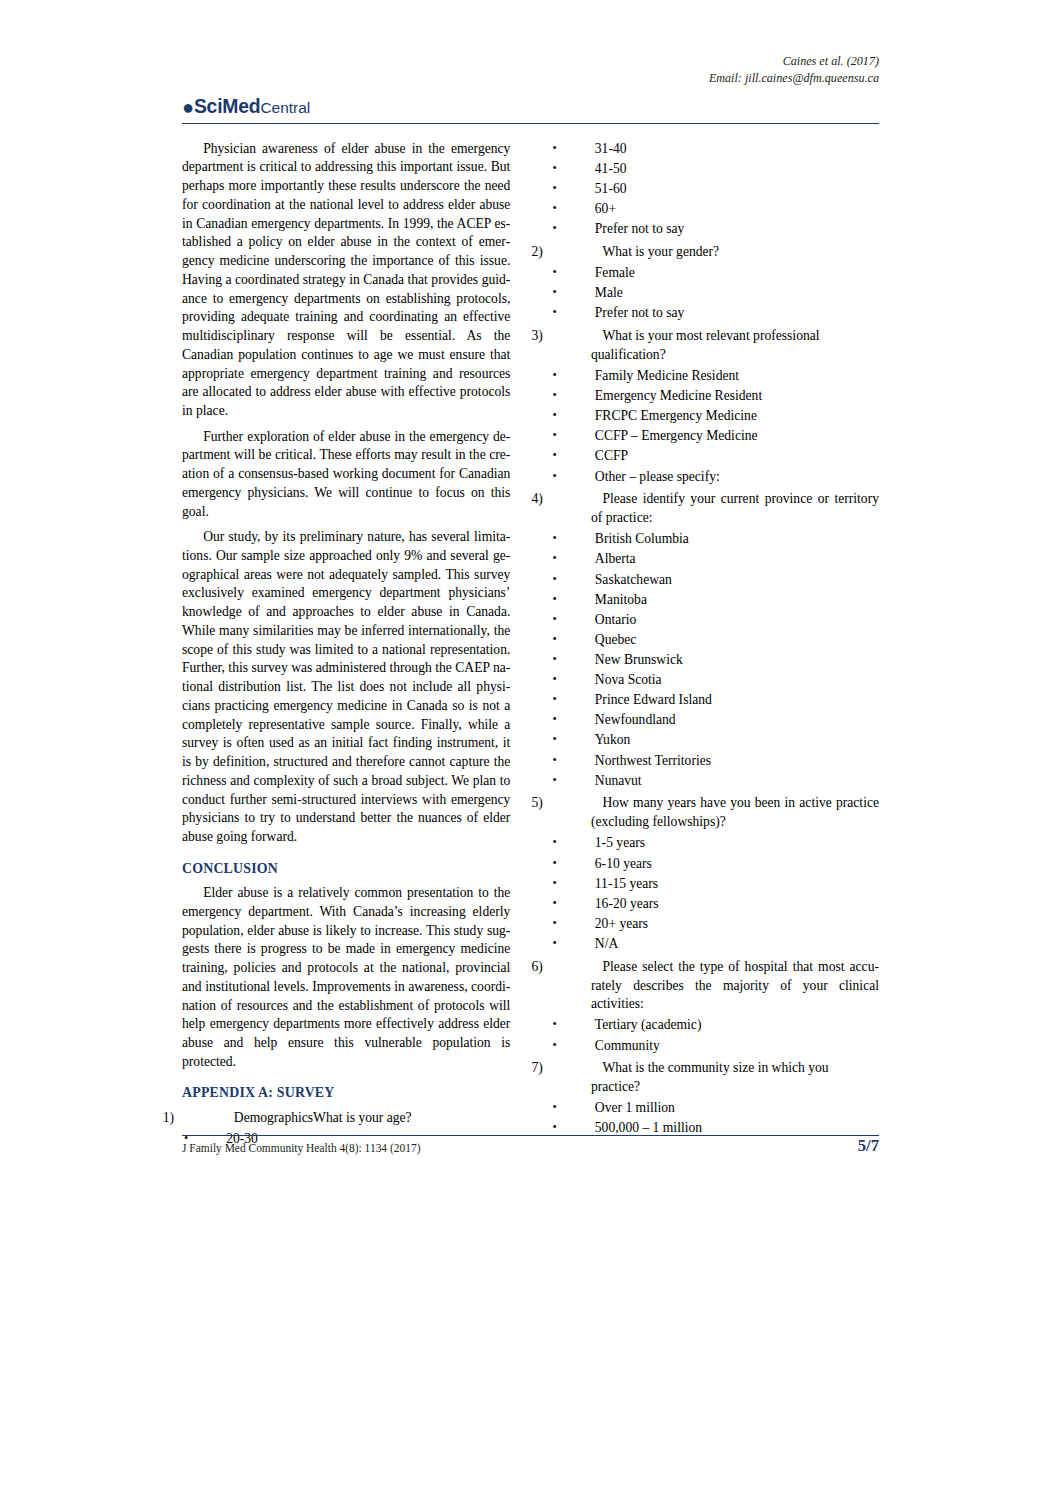Caines et al. (2017)
Email: jill.caines@dfm.queensu.ca
●Sci Med Central
Physician awareness of elder abuse in the emergency department is critical to addressing this important issue. But perhaps more importantly these results underscore the need for coordination at the national level to address elder abuse in Canadian emergency departments. In 1999, the ACEP established a policy on elder abuse in the context of emergency medicine underscoring the importance of this issue. Having a coordinated strategy in Canada that provides guidance to emergency departments on establishing protocols, providing adequate training and coordinating an effective multidisciplinary response will be essential. As the Canadian population continues to age we must ensure that appropriate emergency department training and resources are allocated to address elder abuse with effective protocols in place.
Further exploration of elder abuse in the emergency department will be critical. These efforts may result in the creation of a consensus-based working document for Canadian emergency physicians. We will continue to focus on this goal.
Our study, by its preliminary nature, has several limitations. Our sample size approached only 9% and several geographical areas were not adequately sampled. This survey exclusively examined emergency department physicians’ knowledge of and approaches to elder abuse in Canada. While many similarities may be inferred internationally, the scope of this study was limited to a national representation. Further, this survey was administered through the CAEP national distribution list. The list does not include all physicians practicing emergency medicine in Canada so is not a completely representative sample source. Finally, while a survey is often used as an initial fact finding instrument, it is by definition, structured and therefore cannot capture the richness and complexity of such a broad subject. We plan to conduct further semi-structured interviews with emergency physicians to try to understand better the nuances of elder abuse going forward.
Conclusion
Elder abuse is a relatively common presentation to the emergency department. With Canada’s increasing elderly population, elder abuse is likely to increase. This study suggests there is progress to be made in emergency medicine training, policies and protocols at the national, provincial and institutional levels. Improvements in awareness, coordination of resources and the establishment of protocols will help emergency departments more effectively address elder abuse and help ensure this vulnerable population is protected.
Appendix A: Survey
DemographicsWhat is your age?
20-30
31-40
41-50
51-60
60+
Prefer not to say
What is your gender?
Female
Male
Prefer not to say
What is your most relevant professional qualification?
Family Medicine Resident
Emergency Medicine Resident
FRCPC Emergency Medicine
CCFP – Emergency Medicine
CCFP
Other – please specify:
Please identify your current province or territory of practice:
British Columbia
Alberta
Saskatchewan
Manitoba
Ontario
Quebec
New Brunswick
Nova Scotia
Prince Edward Island
Newfoundland
Yukon
Northwest Territories
Nunavut
How many years have you been in active practice (excluding fellowships)?
1-5 years
6-10 years
11-15 years
16-20 years
20+ years
N/A
Please select the type of hospital that most accurately describes the majority of your clinical activities:
Tertiary (academic)
Community
What is the community size in which you practice?
Over 1 million
500,000 – 1 million
J Family Med Community Health 4(8): 1134 (2017)
5/7